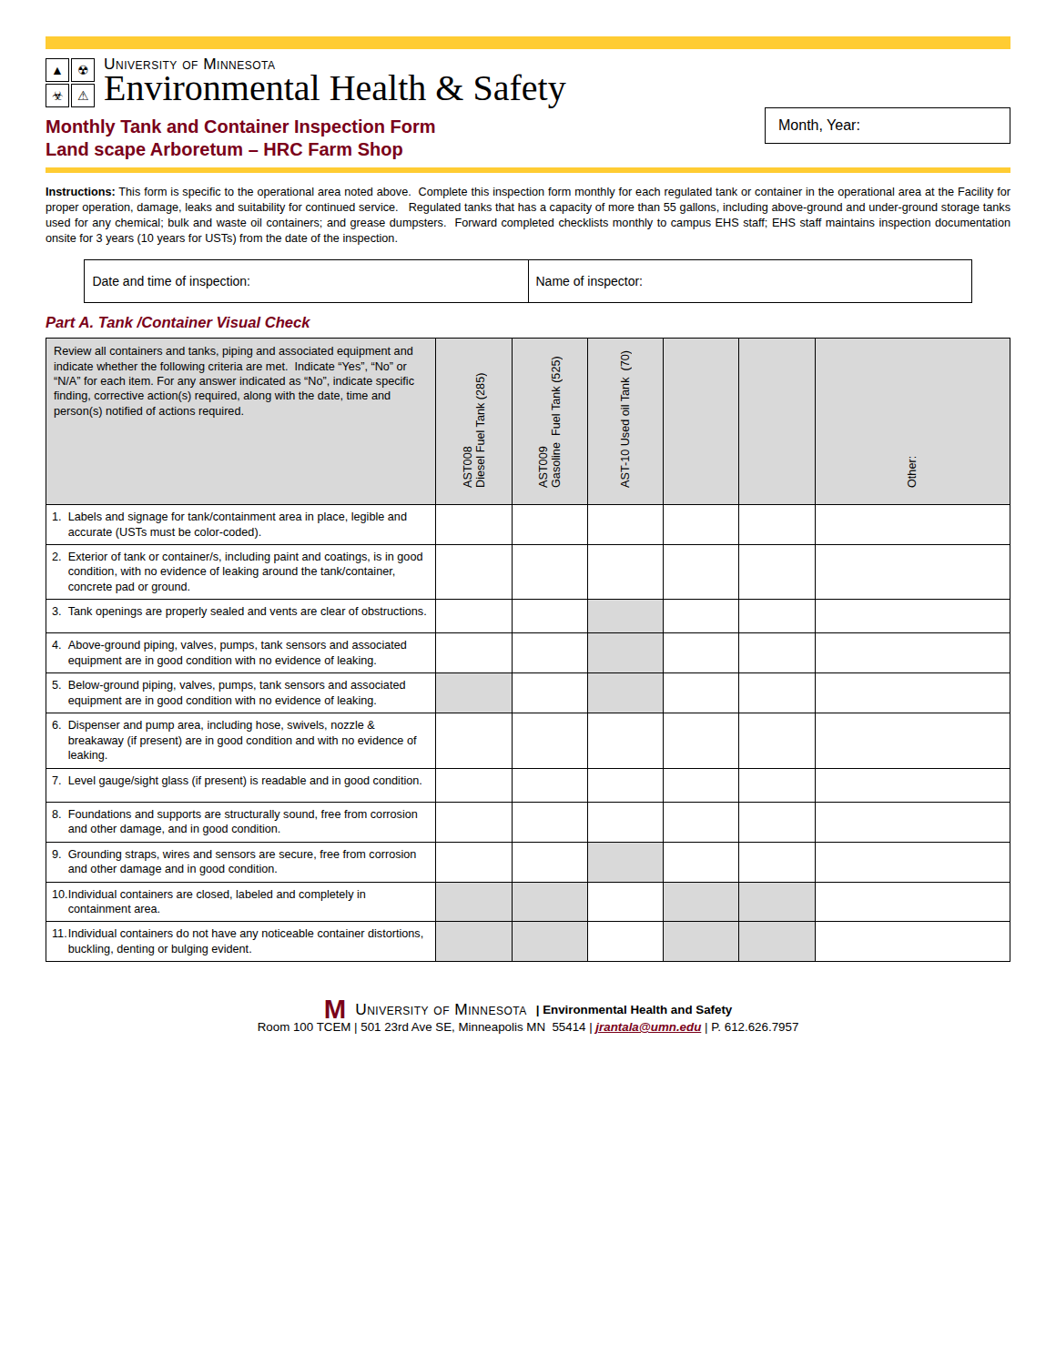▲
☢
☣
⚠
University of Minnesota
Environmental Health & Safety
Monthly Tank and Container Inspection Form
Land scape Arboretum – HRC Farm Shop
Month, Year:
Instructions: This form is specific to the operational area noted above. Complete this inspection form monthly for each regulated tank or container in the operational area at the Facility for proper operation, damage, leaks and suitability for continued service. Regulated tanks that has a capacity of more than 55 gallons, including above-ground and under-ground storage tanks used for any chemical; bulk and waste oil containers; and grease dumpsters. Forward completed checklists monthly to campus EHS staff; EHS staff maintains inspection documentation onsite for 3 years (10 years for USTs) from the date of the inspection.
| Date and time of inspection: | Name of inspector: |
Part A. Tank /Container Visual Check
| Review all containers and tanks, piping and associated equipment and indicate whether the following criteria are met. Indicate “Yes”, “No” or “N/A” for each item. For any answer indicated as “No”, indicate specific finding, corrective action(s) required, along with the date, time and person(s) notified of actions required. | AST008 Diesel Fuel Tank (285) | AST009 Gasoline Fuel Tank (525) | AST-10 Used oil Tank (70) | | | Other: |
| --- | --- | --- | --- | --- | --- | --- |
| 1. Labels and signage for tank/containment area in place, legible and accurate (USTs must be color-coded). | | | | | | |
| 2. Exterior of tank or container/s, including paint and coatings, is in good condition, with no evidence of leaking around the tank/container, concrete pad or ground. | | | | | | |
| 3. Tank openings are properly sealed and vents are clear of obstructions. | | | | | | |
| 4. Above-ground piping, valves, pumps, tank sensors and associated equipment are in good condition with no evidence of leaking. | | | | | | |
| 5. Below-ground piping, valves, pumps, tank sensors and associated equipment are in good condition with no evidence of leaking. | | | | | | |
| 6. Dispenser and pump area, including hose, swivels, nozzle & breakaway (if present) are in good condition and with no evidence of leaking. | | | | | | |
| 7. Level gauge/sight glass (if present) is readable and in good condition. | | | | | | |
| 8. Foundations and supports are structurally sound, free from corrosion and other damage, and in good condition. | | | | | | |
| 9. Grounding straps, wires and sensors are secure, free from corrosion and other damage and in good condition. | | | | | | |
| 10. Individual containers are closed, labeled and completely in containment area. | | | | | | |
| 11. Individual containers do not have any noticeable container distortions, buckling, denting or bulging evident. | | | | | | |
M University of Minnesota | Environmental Health and Safety
Room 100 TCEM | 501 23rd Ave SE, Minneapolis MN 55414 | jrantala@umn.edu | P. 612.626.7957